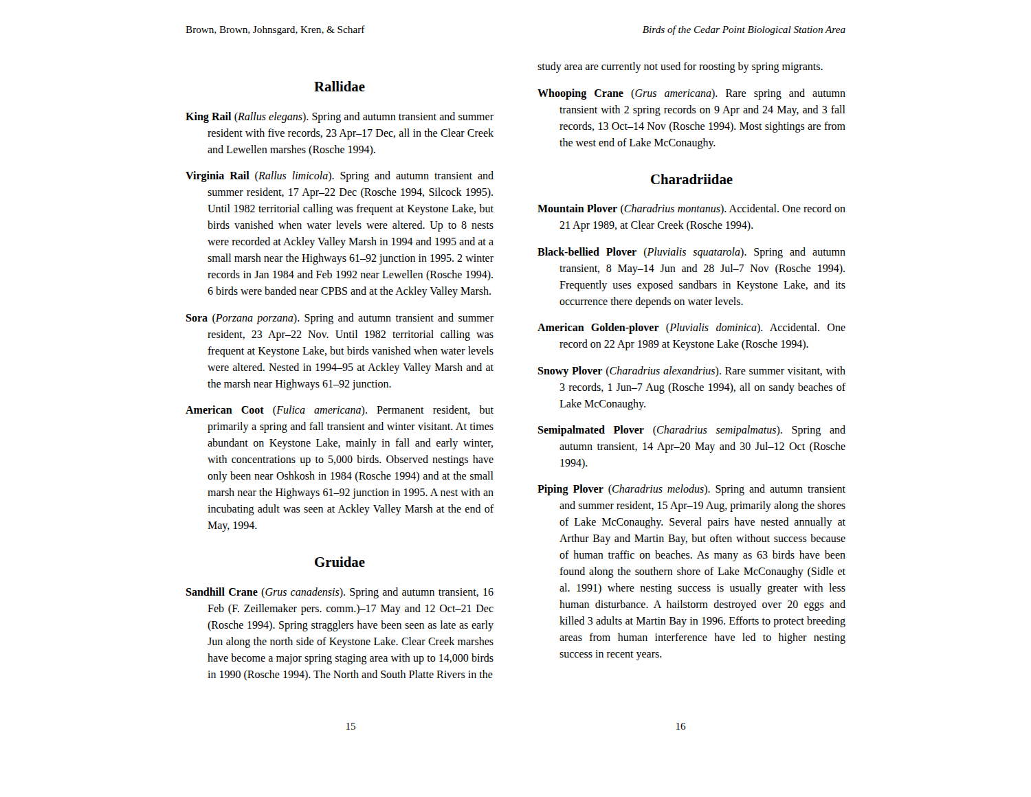Brown, Brown, Johnsgard, Kren, & Scharf
Birds of the Cedar Point Biological Station Area
Rallidae
King Rail (Rallus elegans). Spring and autumn transient and summer resident with five records, 23 Apr–17 Dec, all in the Clear Creek and Lewellen marshes (Rosche 1994).
Virginia Rail (Rallus limicola). Spring and autumn transient and summer resident, 17 Apr–22 Dec (Rosche 1994, Silcock 1995). Until 1982 territorial calling was frequent at Keystone Lake, but birds vanished when water levels were altered. Up to 8 nests were recorded at Ackley Valley Marsh in 1994 and 1995 and at a small marsh near the Highways 61–92 junction in 1995. 2 winter records in Jan 1984 and Feb 1992 near Lewellen (Rosche 1994). 6 birds were banded near CPBS and at the Ackley Valley Marsh.
Sora (Porzana porzana). Spring and autumn transient and summer resident, 23 Apr–22 Nov. Until 1982 territorial calling was frequent at Keystone Lake, but birds vanished when water levels were altered. Nested in 1994–95 at Ackley Valley Marsh and at the marsh near Highways 61–92 junction.
American Coot (Fulica americana). Permanent resident, but primarily a spring and fall transient and winter visitant. At times abundant on Keystone Lake, mainly in fall and early winter, with concentrations up to 5,000 birds. Observed nestings have only been near Oshkosh in 1984 (Rosche 1994) and at the small marsh near the Highways 61–92 junction in 1995. A nest with an incubating adult was seen at Ackley Valley Marsh at the end of May, 1994.
Gruidae
Sandhill Crane (Grus canadensis). Spring and autumn transient, 16 Feb (F. Zeillemaker pers. comm.)–17 May and 12 Oct–21 Dec (Rosche 1994). Spring stragglers have been seen as late as early Jun along the north side of Keystone Lake. Clear Creek marshes have become a major spring staging area with up to 14,000 birds in 1990 (Rosche 1994). The North and South Platte Rivers in the
study area are currently not used for roosting by spring migrants.
Whooping Crane (Grus americana). Rare spring and autumn transient with 2 spring records on 9 Apr and 24 May, and 3 fall records, 13 Oct–14 Nov (Rosche 1994). Most sightings are from the west end of Lake McConaughy.
Charadriidae
Mountain Plover (Charadrius montanus). Accidental. One record on 21 Apr 1989, at Clear Creek (Rosche 1994).
Black-bellied Plover (Pluvialis squatarola). Spring and autumn transient, 8 May–14 Jun and 28 Jul–7 Nov (Rosche 1994). Frequently uses exposed sandbars in Keystone Lake, and its occurrence there depends on water levels.
American Golden-plover (Pluvialis dominica). Accidental. One record on 22 Apr 1989 at Keystone Lake (Rosche 1994).
Snowy Plover (Charadrius alexandrius). Rare summer visitant, with 3 records, 1 Jun–7 Aug (Rosche 1994), all on sandy beaches of Lake McConaughy.
Semipalmated Plover (Charadrius semipalmatus). Spring and autumn transient, 14 Apr–20 May and 30 Jul–12 Oct (Rosche 1994).
Piping Plover (Charadrius melodus). Spring and autumn transient and summer resident, 15 Apr–19 Aug, primarily along the shores of Lake McConaughy. Several pairs have nested annually at Arthur Bay and Martin Bay, but often without success because of human traffic on beaches. As many as 63 birds have been found along the southern shore of Lake McConaughy (Sidle et al. 1991) where nesting success is usually greater with less human disturbance. A hailstorm destroyed over 20 eggs and killed 3 adults at Martin Bay in 1996. Efforts to protect breeding areas from human interference have led to higher nesting success in recent years.
15 16